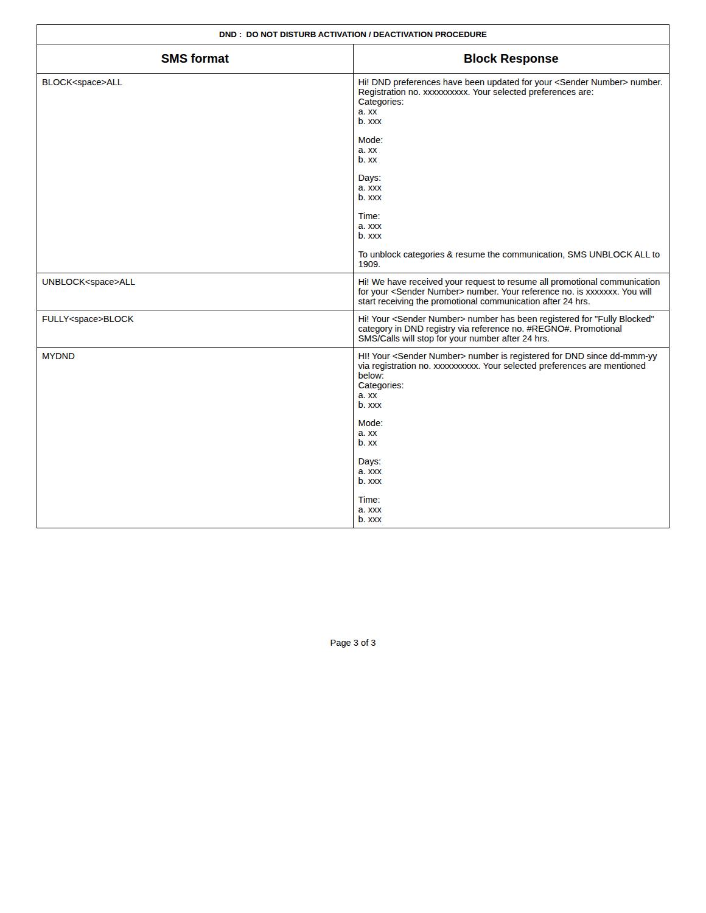| DND : DO NOT DISTURB ACTIVATION / DEACTIVATION PROCEDURE |
| --- |
| SMS format | Block Response |
| BLOCK<space>ALL | Hi! DND preferences have been updated for your <Sender Number> number. Registration no. xxxxxxxxxx. Your selected preferences are: Categories: a. xx b. xxx Mode: a. xx b. xx Days: a. xxx b. xxx Time: a. xxx b. xxx To unblock categories & resume the communication, SMS UNBLOCK ALL to 1909. |
| UNBLOCK<space>ALL | Hi! We have received your request to resume all promotional communication for your <Sender Number> number. Your reference no. is xxxxxxx. You will start receiving the promotional communication after 24 hrs. |
| FULLY<space>BLOCK | Hi! Your <Sender Number> number has been registered for "Fully Blocked" category in DND registry via reference no. #REGNO#. Promotional SMS/Calls will stop for your number after 24 hrs. |
| MYDND | HI! Your <Sender Number> number is registered for DND since dd-mmm-yy via registration no. xxxxxxxxxx. Your selected preferences are mentioned below: Categories: a. xx b. xxx Mode: a. xx b. xx Days: a. xxx b. xxx Time: a. xxx b. xxx |
Page 3 of 3